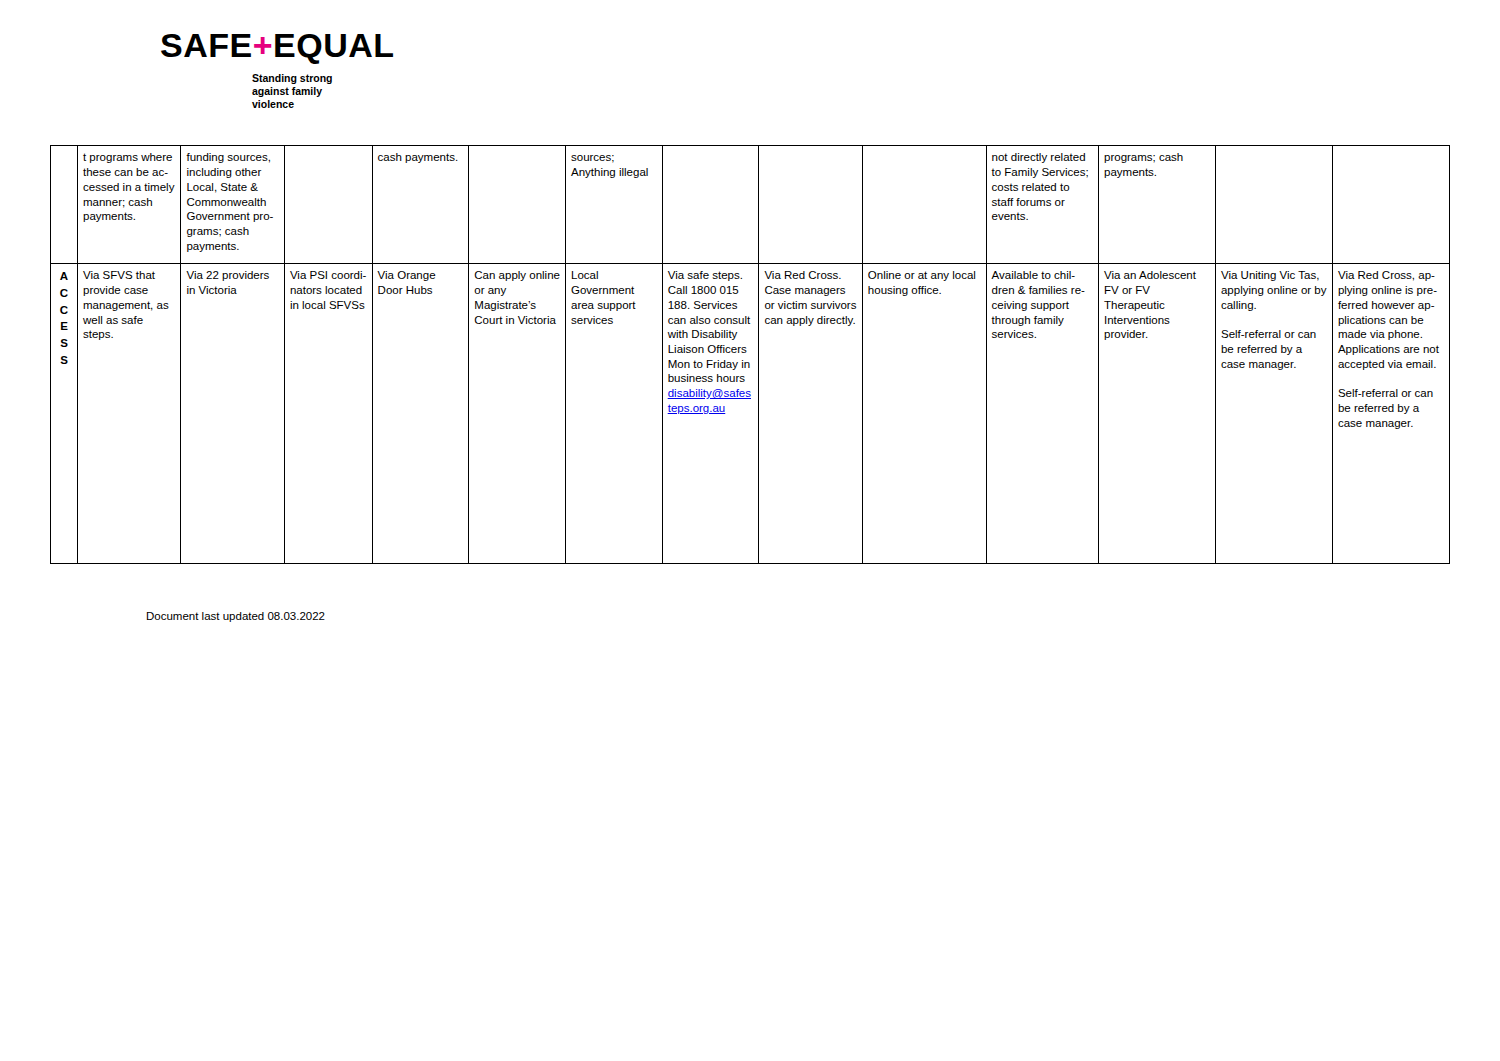SAFE+EQUAL
Standing strong
against family
violence
| | t programs where these can be accessed in a timely manner; cash payments. | funding sources, including other Local, State & Commonwealth Government programs; cash payments. | | cash payments. | | sources; Anything illegal | | | | not directly related to Family Services; costs related to staff forums or events. | programs; cash payments. | | |
| A C C E S S | Via SFVS that provide case management, as well as safe steps. | Via 22 providers in Victoria | Via PSI coordinators located in local SFVSs | Via Orange Door Hubs | Can apply online or any Magistrate’s Court in Victoria | Local Government area support services | Via safe steps. Call 1800 015 188. Services can also consult with Disability Liaison Officers Mon to Friday in business hours disability@safesteps.org.au | Via Red Cross. Case managers or victim survivors can apply directly. | Online or at any local housing office. | Available to children & families receiving support through family services. | Via an Adolescent FV or FV Therapeutic Interventions provider. | Via Uniting Vic Tas, applying online or by calling. Self-referral or can be referred by a case manager. | Via Red Cross, applying online is preferred however applications can be made via phone. Applications are not accepted via email. Self-referral or can be referred by a case manager. |
Document last updated 08.03.2022